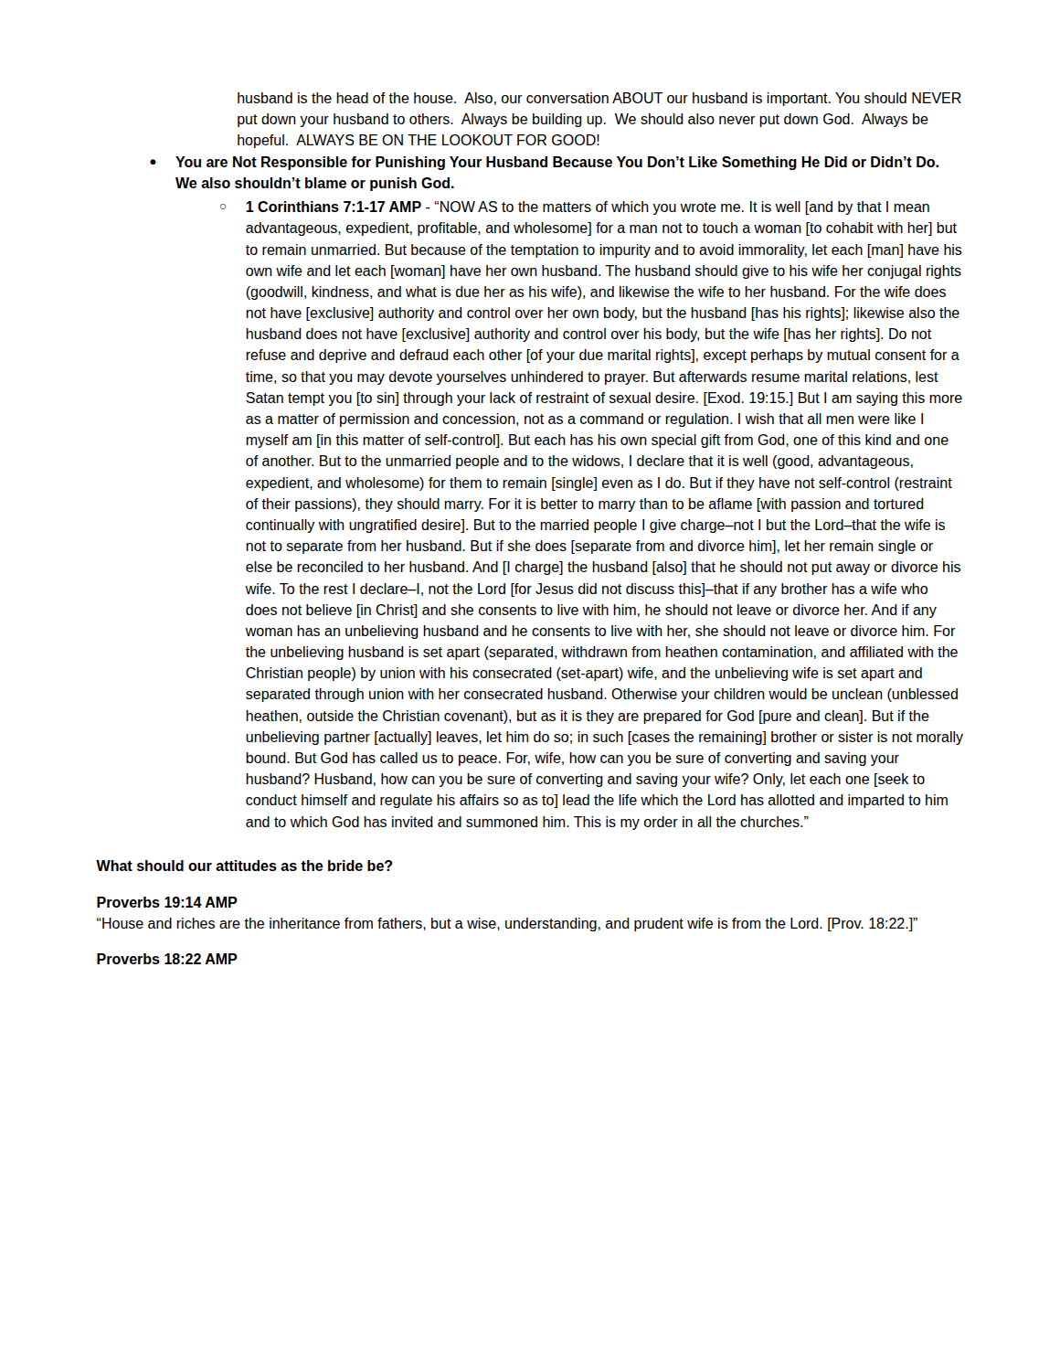husband is the head of the house. Also, our conversation ABOUT our husband is important. You should NEVER put down your husband to others. Always be building up. We should also never put down God. Always be hopeful. ALWAYS BE ON THE LOOKOUT FOR GOOD!
You are Not Responsible for Punishing Your Husband Because You Don’t Like Something He Did or Didn’t Do. We also shouldn’t blame or punish God.
1 Corinthians 7:1-17 AMP - “NOW AS to the matters of which you wrote me. It is well [and by that I mean advantageous, expedient, profitable, and wholesome] for a man not to touch a woman [to cohabit with her] but to remain unmarried. But because of the temptation to impurity and to avoid immorality, let each [man] have his own wife and let each [woman] have her own husband. The husband should give to his wife her conjugal rights (goodwill, kindness, and what is due her as his wife), and likewise the wife to her husband. For the wife does not have [exclusive] authority and control over her own body, but the husband [has his rights]; likewise also the husband does not have [exclusive] authority and control over his body, but the wife [has her rights]. Do not refuse and deprive and defraud each other [of your due marital rights], except perhaps by mutual consent for a time, so that you may devote yourselves unhindered to prayer. But afterwards resume marital relations, lest Satan tempt you [to sin] through your lack of restraint of sexual desire. [Exod. 19:15.] But I am saying this more as a matter of permission and concession, not as a command or regulation. I wish that all men were like I myself am [in this matter of self-control]. But each has his own special gift from God, one of this kind and one of another. But to the unmarried people and to the widows, I declare that it is well (good, advantageous, expedient, and wholesome) for them to remain [single] even as I do. But if they have not self-control (restraint of their passions), they should marry. For it is better to marry than to be aflame [with passion and tortured continually with ungratified desire]. But to the married people I give charge–not I but the Lord–that the wife is not to separate from her husband. But if she does [separate from and divorce him], let her remain single or else be reconciled to her husband. And [I charge] the husband [also] that he should not put away or divorce his wife. To the rest I declare–I, not the Lord [for Jesus did not discuss this]–that if any brother has a wife who does not believe [in Christ] and she consents to live with him, he should not leave or divorce her. And if any woman has an unbelieving husband and he consents to live with her, she should not leave or divorce him. For the unbelieving husband is set apart (separated, withdrawn from heathen contamination, and affiliated with the Christian people) by union with his consecrated (set-apart) wife, and the unbelieving wife is set apart and separated through union with her consecrated husband. Otherwise your children would be unclean (unblessed heathen, outside the Christian covenant), but as it is they are prepared for God [pure and clean]. But if the unbelieving partner [actually] leaves, let him do so; in such [cases the remaining] brother or sister is not morally bound. But God has called us to peace. For, wife, how can you be sure of converting and saving your husband? Husband, how can you be sure of converting and saving your wife? Only, let each one [seek to conduct himself and regulate his affairs so as to] lead the life which the Lord has allotted and imparted to him and to which God has invited and summoned him. This is my order in all the churches.”
What should our attitudes as the bride be?
Proverbs 19:14 AMP
“House and riches are the inheritance from fathers, but a wise, understanding, and prudent wife is from the Lord. [Prov. 18:22.]”
Proverbs 18:22 AMP